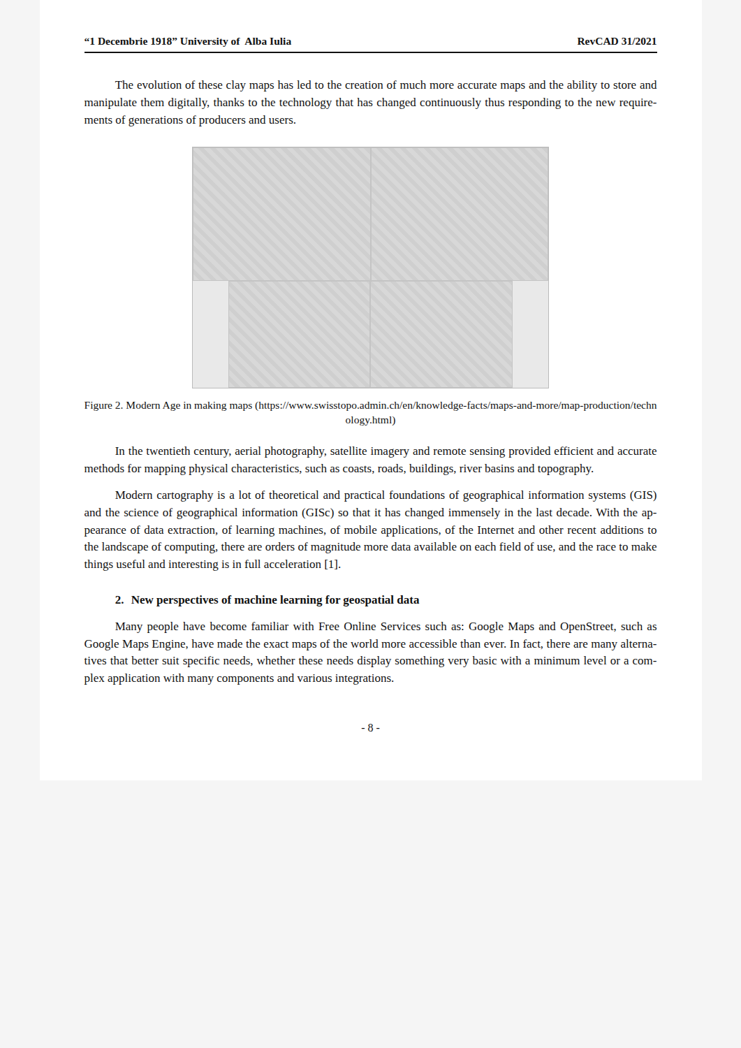“1 Decembrie 1918” University of Alba Iulia RevCAD 31/2021
The evolution of these clay maps has led to the creation of much more accurate maps and the ability to store and manipulate them digitally, thanks to the technology that has changed continuously thus responding to the new requirements of generations of producers and users.
Figure 2. Modern Age in making maps (https://www.swisstopo.admin.ch/en/knowledge-facts/maps-and-more/map-production/technology.html)
In the twentieth century, aerial photography, satellite imagery and remote sensing provided efficient and accurate methods for mapping physical characteristics, such as coasts, roads, buildings, river basins and topography.
Modern cartography is a lot of theoretical and practical foundations of geographical information systems (GIS) and the science of geographical information (GISc) so that it has changed immensely in the last decade. With the appearance of data extraction, of learning machines, of mobile applications, of the Internet and other recent additions to the landscape of computing, there are orders of magnitude more data available on each field of use, and the race to make things useful and interesting is in full acceleration [1].
2. New perspectives of machine learning for geospatial data
Many people have become familiar with Free Online Services such as: Google Maps and OpenStreet, such as Google Maps Engine, have made the exact maps of the world more accessible than ever. In fact, there are many alternatives that better suit specific needs, whether these needs display something very basic with a minimum level or a complex application with many components and various integrations.
- 8 -